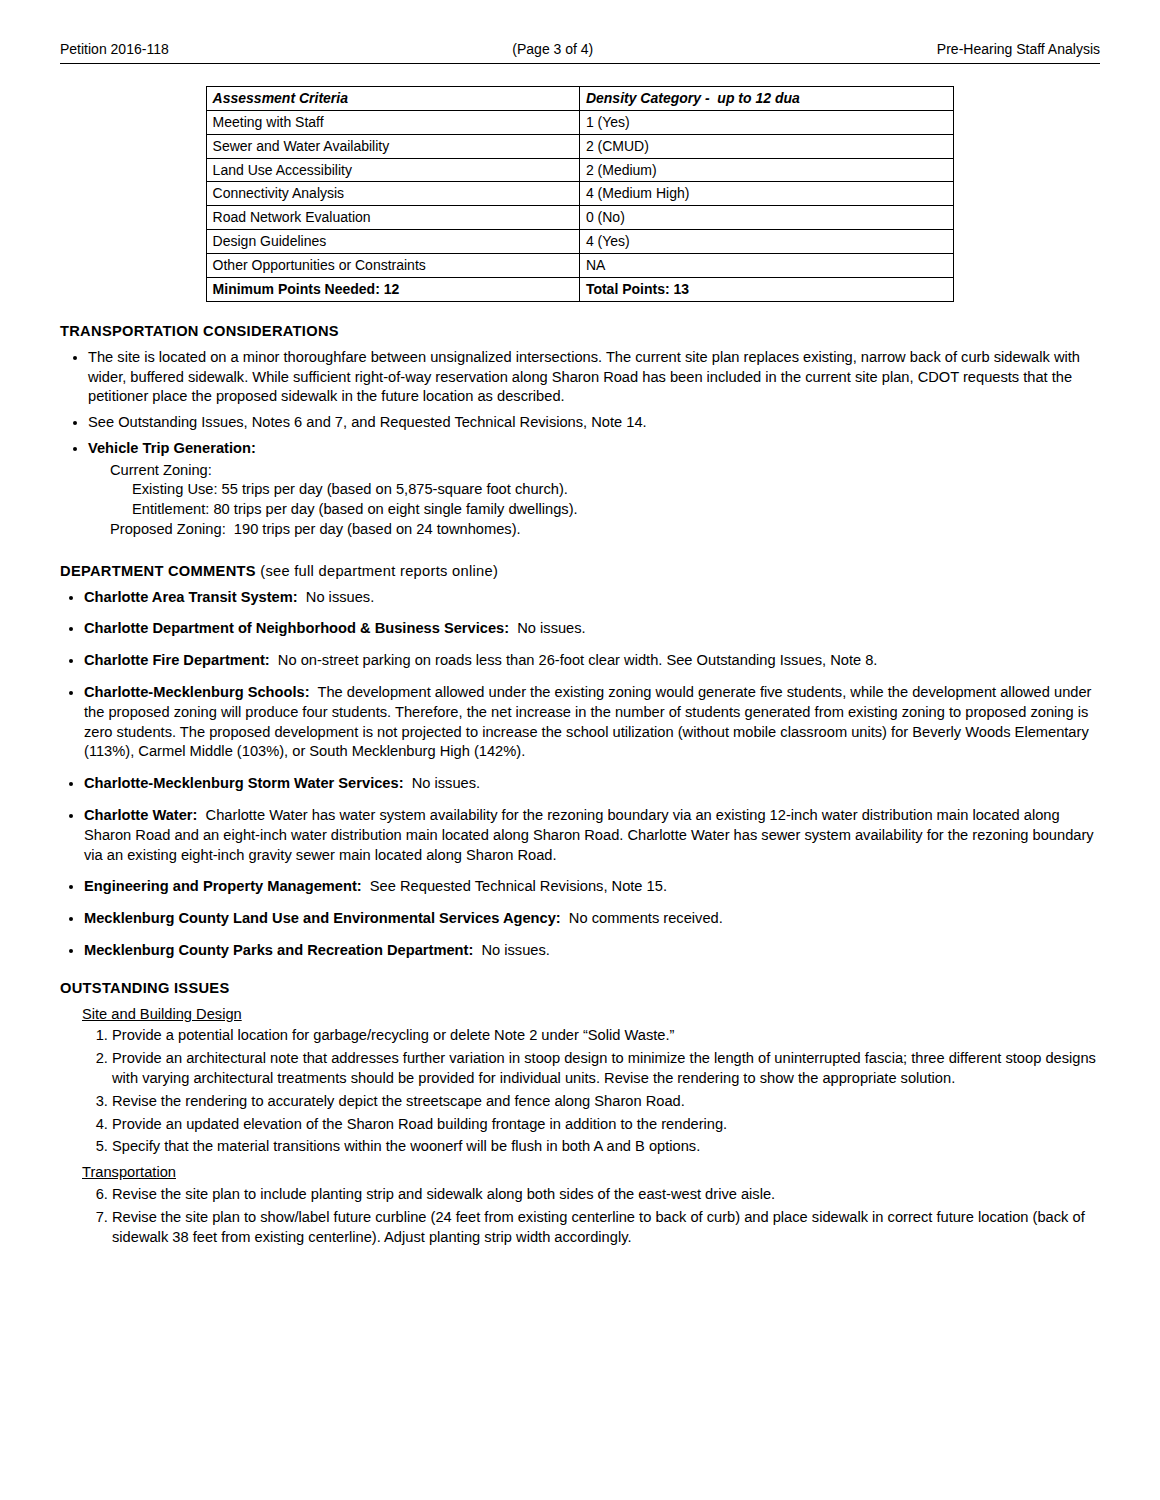Petition 2016-118
(Page 3 of 4)
Pre-Hearing Staff Analysis
| Assessment Criteria | Density Category - up to 12 dua |
| Meeting with Staff | 1 (Yes) |
| Sewer and Water Availability | 2 (CMUD) |
| Land Use Accessibility | 2 (Medium) |
| Connectivity Analysis | 4 (Medium High) |
| Road Network Evaluation | 0 (No) |
| Design Guidelines | 4 (Yes) |
| Other Opportunities or Constraints | NA |
| Minimum Points Needed: 12 | Total Points: 13 |
TRANSPORTATION CONSIDERATIONS
The site is located on a minor thoroughfare between unsignalized intersections. The current site plan replaces existing, narrow back of curb sidewalk with wider, buffered sidewalk. While sufficient right-of-way reservation along Sharon Road has been included in the current site plan, CDOT requests that the petitioner place the proposed sidewalk in the future location as described.
See Outstanding Issues, Notes 6 and 7, and Requested Technical Revisions, Note 14.
Vehicle Trip Generation:
Current Zoning:
Existing Use: 55 trips per day (based on 5,875-square foot church).
Entitlement: 80 trips per day (based on eight single family dwellings).
Proposed Zoning: 190 trips per day (based on 24 townhomes).
DEPARTMENT COMMENTS (see full department reports online)
Charlotte Area Transit System: No issues.
Charlotte Department of Neighborhood & Business Services: No issues.
Charlotte Fire Department: No on-street parking on roads less than 26-foot clear width. See Outstanding Issues, Note 8.
Charlotte-Mecklenburg Schools: The development allowed under the existing zoning would generate five students, while the development allowed under the proposed zoning will produce four students. Therefore, the net increase in the number of students generated from existing zoning to proposed zoning is zero students. The proposed development is not projected to increase the school utilization (without mobile classroom units) for Beverly Woods Elementary (113%), Carmel Middle (103%), or South Mecklenburg High (142%).
Charlotte-Mecklenburg Storm Water Services: No issues.
Charlotte Water: Charlotte Water has water system availability for the rezoning boundary via an existing 12-inch water distribution main located along Sharon Road and an eight-inch water distribution main located along Sharon Road. Charlotte Water has sewer system availability for the rezoning boundary via an existing eight-inch gravity sewer main located along Sharon Road.
Engineering and Property Management: See Requested Technical Revisions, Note 15.
Mecklenburg County Land Use and Environmental Services Agency: No comments received.
Mecklenburg County Parks and Recreation Department: No issues.
OUTSTANDING ISSUES
Site and Building Design
Provide a potential location for garbage/recycling or delete Note 2 under “Solid Waste.”
Provide an architectural note that addresses further variation in stoop design to minimize the length of uninterrupted fascia; three different stoop designs with varying architectural treatments should be provided for individual units. Revise the rendering to show the appropriate solution.
Revise the rendering to accurately depict the streetscape and fence along Sharon Road.
Provide an updated elevation of the Sharon Road building frontage in addition to the rendering.
Specify that the material transitions within the woonerf will be flush in both A and B options.
Transportation
Revise the site plan to include planting strip and sidewalk along both sides of the east-west drive aisle.
Revise the site plan to show/label future curbline (24 feet from existing centerline to back of curb) and place sidewalk in correct future location (back of sidewalk 38 feet from existing centerline). Adjust planting strip width accordingly.